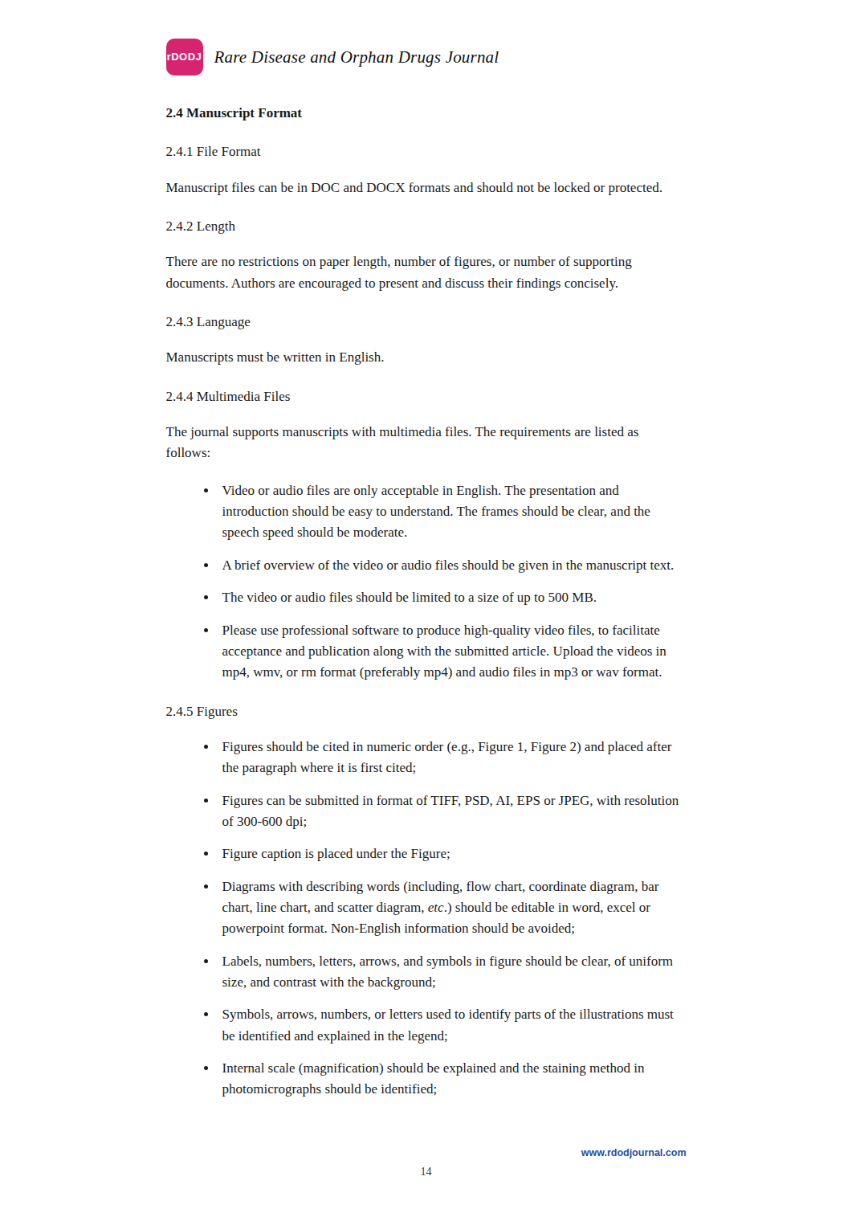rDODJ
Rare Disease and Orphan Drugs Journal
2.4 Manuscript Format
2.4.1 File Format
Manuscript files can be in DOC and DOCX formats and should not be locked or protected.
2.4.2 Length
There are no restrictions on paper length, number of figures, or number of supporting documents. Authors are encouraged to present and discuss their findings concisely.
2.4.3 Language
Manuscripts must be written in English.
2.4.4 Multimedia Files
The journal supports manuscripts with multimedia files. The requirements are listed as follows:
Video or audio files are only acceptable in English. The presentation and introduction should be easy to understand. The frames should be clear, and the speech speed should be moderate.
A brief overview of the video or audio files should be given in the manuscript text.
The video or audio files should be limited to a size of up to 500 MB.
Please use professional software to produce high-quality video files, to facilitate acceptance and publication along with the submitted article. Upload the videos in mp4, wmv, or rm format (preferably mp4) and audio files in mp3 or wav format.
2.4.5 Figures
Figures should be cited in numeric order (e.g., Figure 1, Figure 2) and placed after the paragraph where it is first cited;
Figures can be submitted in format of TIFF, PSD, AI, EPS or JPEG, with resolution of 300-600 dpi;
Figure caption is placed under the Figure;
Diagrams with describing words (including, flow chart, coordinate diagram, bar chart, line chart, and scatter diagram, etc.) should be editable in word, excel or powerpoint format. Non-English information should be avoided;
Labels, numbers, letters, arrows, and symbols in figure should be clear, of uniform size, and contrast with the background;
Symbols, arrows, numbers, or letters used to identify parts of the illustrations must be identified and explained in the legend;
Internal scale (magnification) should be explained and the staining method in photomicrographs should be identified;
www.rdodjournal.com
14